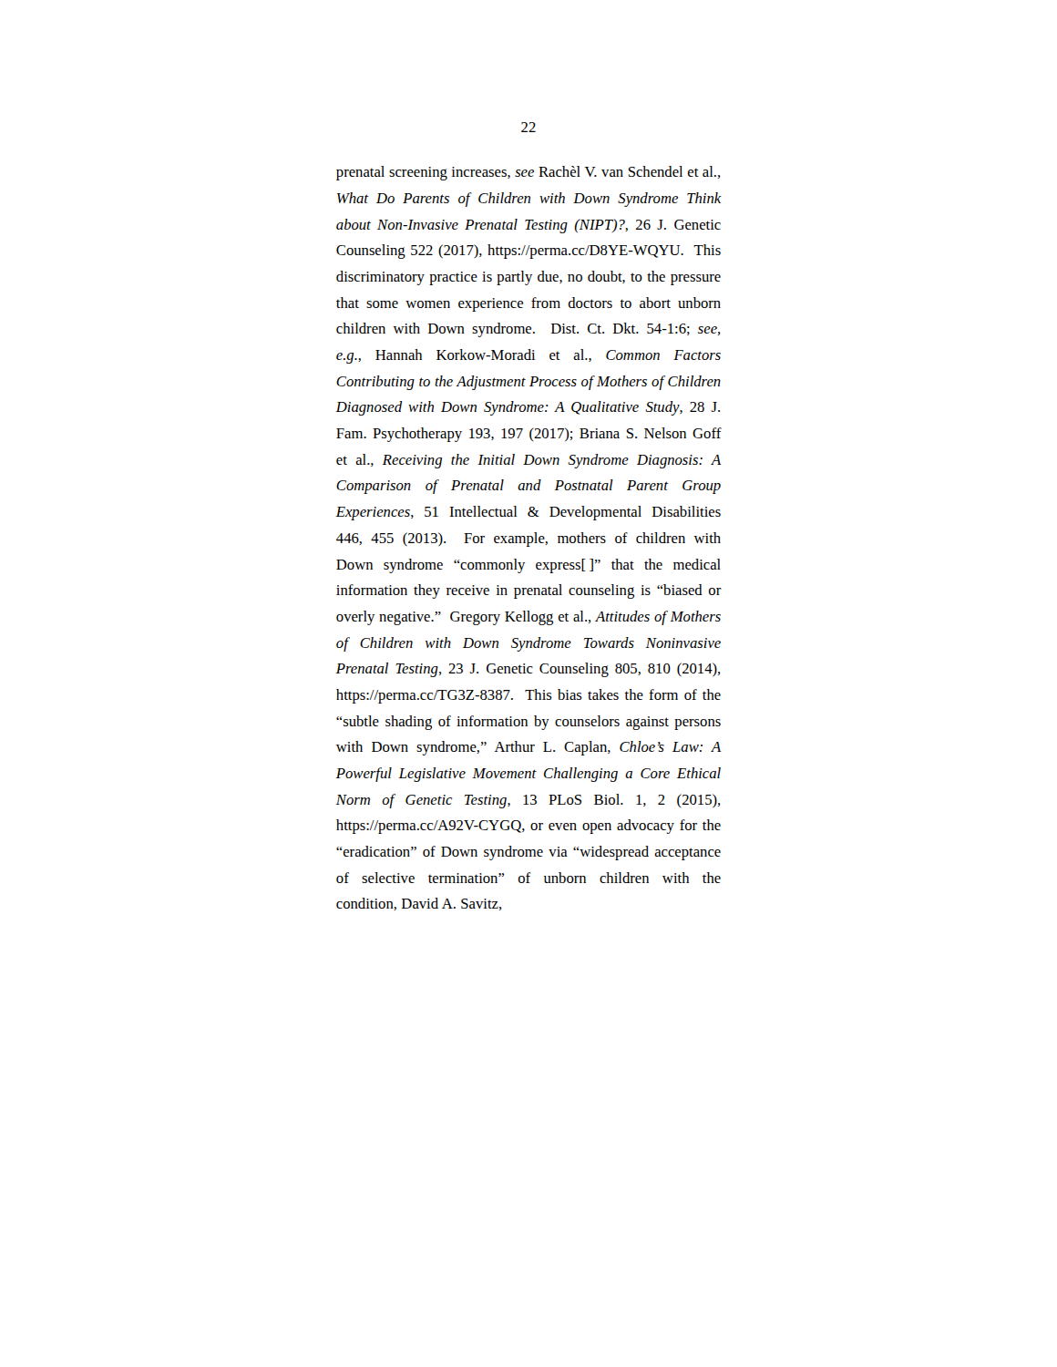22
prenatal screening increases, see Rachèl V. van Schendel et al., What Do Parents of Children with Down Syndrome Think about Non-Invasive Prenatal Testing (NIPT)?, 26 J. Genetic Counseling 522 (2017), https://perma.cc/D8YE-WQYU. This discriminatory practice is partly due, no doubt, to the pressure that some women experience from doctors to abort unborn children with Down syndrome. Dist. Ct. Dkt. 54-1:6; see, e.g., Hannah Korkow-Moradi et al., Common Factors Contributing to the Adjustment Process of Mothers of Children Diagnosed with Down Syndrome: A Qualitative Study, 28 J. Fam. Psychotherapy 193, 197 (2017); Briana S. Nelson Goff et al., Receiving the Initial Down Syndrome Diagnosis: A Comparison of Prenatal and Postnatal Parent Group Experiences, 51 Intellectual & Developmental Disabilities 446, 455 (2013). For example, mothers of children with Down syndrome “commonly express[ ]” that the medical information they receive in prenatal counseling is “biased or overly negative.” Gregory Kellogg et al., Attitudes of Mothers of Children with Down Syndrome Towards Noninvasive Prenatal Testing, 23 J. Genetic Counseling 805, 810 (2014), https://perma.cc/TG3Z-8387. This bias takes the form of the “subtle shading of information by counselors against persons with Down syndrome,” Arthur L. Caplan, Chloe’s Law: A Powerful Legislative Movement Challenging a Core Ethical Norm of Genetic Testing, 13 PLoS Biol. 1, 2 (2015), https://perma.cc/A92V-CYGQ, or even open advocacy for the “eradication” of Down syndrome via “widespread acceptance of selective termination” of unborn children with the condition, David A. Savitz,